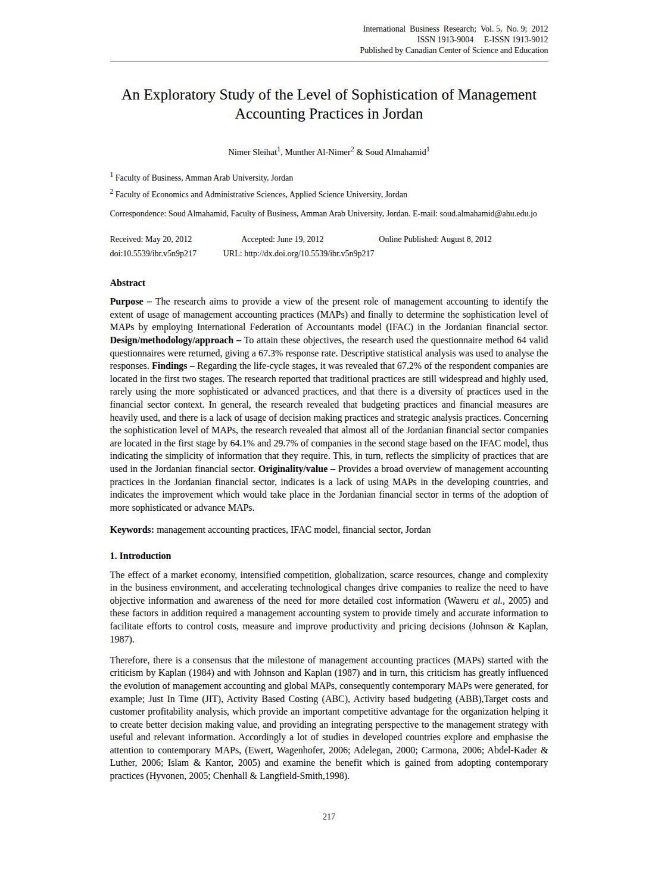International Business Research; Vol. 5, No. 9; 2012
ISSN 1913-9004 E-ISSN 1913-9012
Published by Canadian Center of Science and Education
An Exploratory Study of the Level of Sophistication of Management
Accounting Practices in Jordan
Nimer Sleihat1, Munther Al-Nimer2 & Soud Almahamid1
1 Faculty of Business, Amman Arab University, Jordan
2 Faculty of Economics and Administrative Sciences, Applied Science University, Jordan
Correspondence: Soud Almahamid, Faculty of Business, Amman Arab University, Jordan. E-mail: soud.almahamid@ahu.edu.jo
| Received: May 20, 2012 | Accepted: June 19, 2012 | Online Published: August 8, 2012 |
doi:10.5539/ibr.v5n9p217URL: http://dx.doi.org/10.5539/ibr.v5n9p217
Abstract
Purpose – The research aims to provide a view of the present role of management accounting to identify the extent of usage of management accounting practices (MAPs) and finally to determine the sophistication level of MAPs by employing International Federation of Accountants model (IFAC) in the Jordanian financial sector. Design/methodology/approach – To attain these objectives, the research used the questionnaire method 64 valid questionnaires were returned, giving a 67.3% response rate. Descriptive statistical analysis was used to analyse the responses. Findings – Regarding the life-cycle stages, it was revealed that 67.2% of the respondent companies are located in the first two stages. The research reported that traditional practices are still widespread and highly used, rarely using the more sophisticated or advanced practices, and that there is a diversity of practices used in the financial sector context. In general, the research revealed that budgeting practices and financial measures are heavily used, and there is a lack of usage of decision making practices and strategic analysis practices. Concerning the sophistication level of MAPs, the research revealed that almost all of the Jordanian financial sector companies are located in the first stage by 64.1% and 29.7% of companies in the second stage based on the IFAC model, thus indicating the simplicity of information that they require. This, in turn, reflects the simplicity of practices that are used in the Jordanian financial sector. Originality/value – Provides a broad overview of management accounting practices in the Jordanian financial sector, indicates is a lack of using MAPs in the developing countries, and indicates the improvement which would take place in the Jordanian financial sector in terms of the adoption of more sophisticated or advance MAPs.
Keywords: management accounting practices, IFAC model, financial sector, Jordan
1. Introduction
The effect of a market economy, intensified competition, globalization, scarce resources, change and complexity in the business environment, and accelerating technological changes drive companies to realize the need to have objective information and awareness of the need for more detailed cost information (Waweru et al., 2005) and these factors in addition required a management accounting system to provide timely and accurate information to facilitate efforts to control costs, measure and improve productivity and pricing decisions (Johnson & Kaplan, 1987).
Therefore, there is a consensus that the milestone of management accounting practices (MAPs) started with the criticism by Kaplan (1984) and with Johnson and Kaplan (1987) and in turn, this criticism has greatly influenced the evolution of management accounting and global MAPs, consequently contemporary MAPs were generated, for example; Just In Time (JIT), Activity Based Costing (ABC), Activity based budgeting (ABB),Target costs and customer profitability analysis, which provide an important competitive advantage for the organization helping it to create better decision making value, and providing an integrating perspective to the management strategy with useful and relevant information. Accordingly a lot of studies in developed countries explore and emphasise the attention to contemporary MAPs, (Ewert, Wagenhofer, 2006; Adelegan, 2000; Carmona, 2006; Abdel-Kader & Luther, 2006; Islam & Kantor, 2005) and examine the benefit which is gained from adopting contemporary practices (Hyvonen, 2005; Chenhall & Langfield-Smith,1998).
217